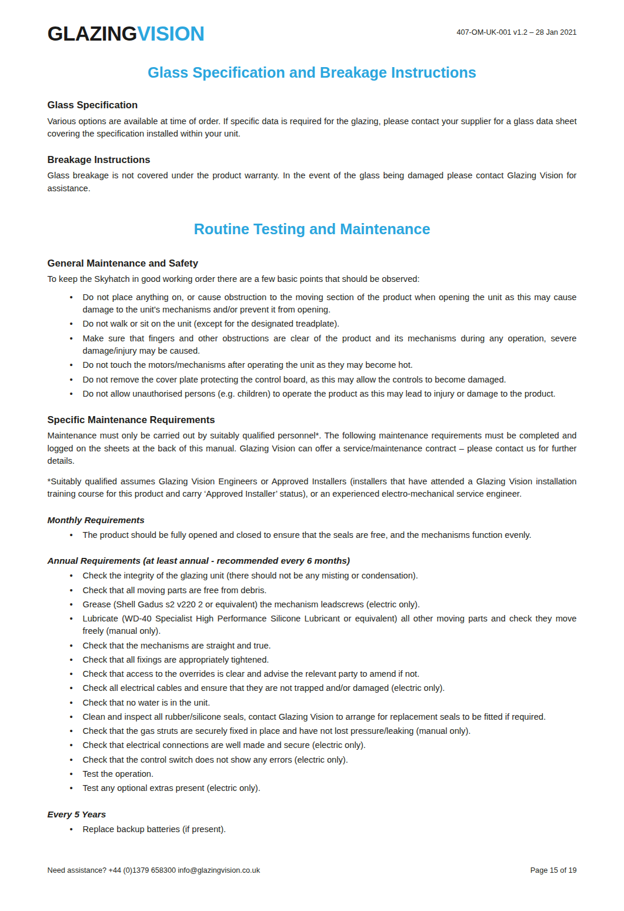GLAZING VISION
407-OM-UK-001 v1.2 – 28 Jan 2021
Glass Specification and Breakage Instructions
Glass Specification
Various options are available at time of order. If specific data is required for the glazing, please contact your supplier for a glass data sheet covering the specification installed within your unit.
Breakage Instructions
Glass breakage is not covered under the product warranty. In the event of the glass being damaged please contact Glazing Vision for assistance.
Routine Testing and Maintenance
General Maintenance and Safety
To keep the Skyhatch in good working order there are a few basic points that should be observed:
Do not place anything on, or cause obstruction to the moving section of the product when opening the unit as this may cause damage to the unit's mechanisms and/or prevent it from opening.
Do not walk or sit on the unit (except for the designated treadplate).
Make sure that fingers and other obstructions are clear of the product and its mechanisms during any operation, severe damage/injury may be caused.
Do not touch the motors/mechanisms after operating the unit as they may become hot.
Do not remove the cover plate protecting the control board, as this may allow the controls to become damaged.
Do not allow unauthorised persons (e.g. children) to operate the product as this may lead to injury or damage to the product.
Specific Maintenance Requirements
Maintenance must only be carried out by suitably qualified personnel*. The following maintenance requirements must be completed and logged on the sheets at the back of this manual. Glazing Vision can offer a service/maintenance contract – please contact us for further details.
*Suitably qualified assumes Glazing Vision Engineers or Approved Installers (installers that have attended a Glazing Vision installation training course for this product and carry ‘Approved Installer’ status), or an experienced electro-mechanical service engineer.
Monthly Requirements
The product should be fully opened and closed to ensure that the seals are free, and the mechanisms function evenly.
Annual Requirements (at least annual - recommended every 6 months)
Check the integrity of the glazing unit (there should not be any misting or condensation).
Check that all moving parts are free from debris.
Grease (Shell Gadus s2 v220 2 or equivalent) the mechanism leadscrews (electric only).
Lubricate (WD-40 Specialist High Performance Silicone Lubricant or equivalent) all other moving parts and check they move freely (manual only).
Check that the mechanisms are straight and true.
Check that all fixings are appropriately tightened.
Check that access to the overrides is clear and advise the relevant party to amend if not.
Check all electrical cables and ensure that they are not trapped and/or damaged (electric only).
Check that no water is in the unit.
Clean and inspect all rubber/silicone seals, contact Glazing Vision to arrange for replacement seals to be fitted if required.
Check that the gas struts are securely fixed in place and have not lost pressure/leaking (manual only).
Check that electrical connections are well made and secure (electric only).
Check that the control switch does not show any errors (electric only).
Test the operation.
Test any optional extras present (electric only).
Every 5 Years
Replace backup batteries (if present).
Need assistance? +44 (0)1379 658300 info@glazingvision.co.uk
Page 15 of 19